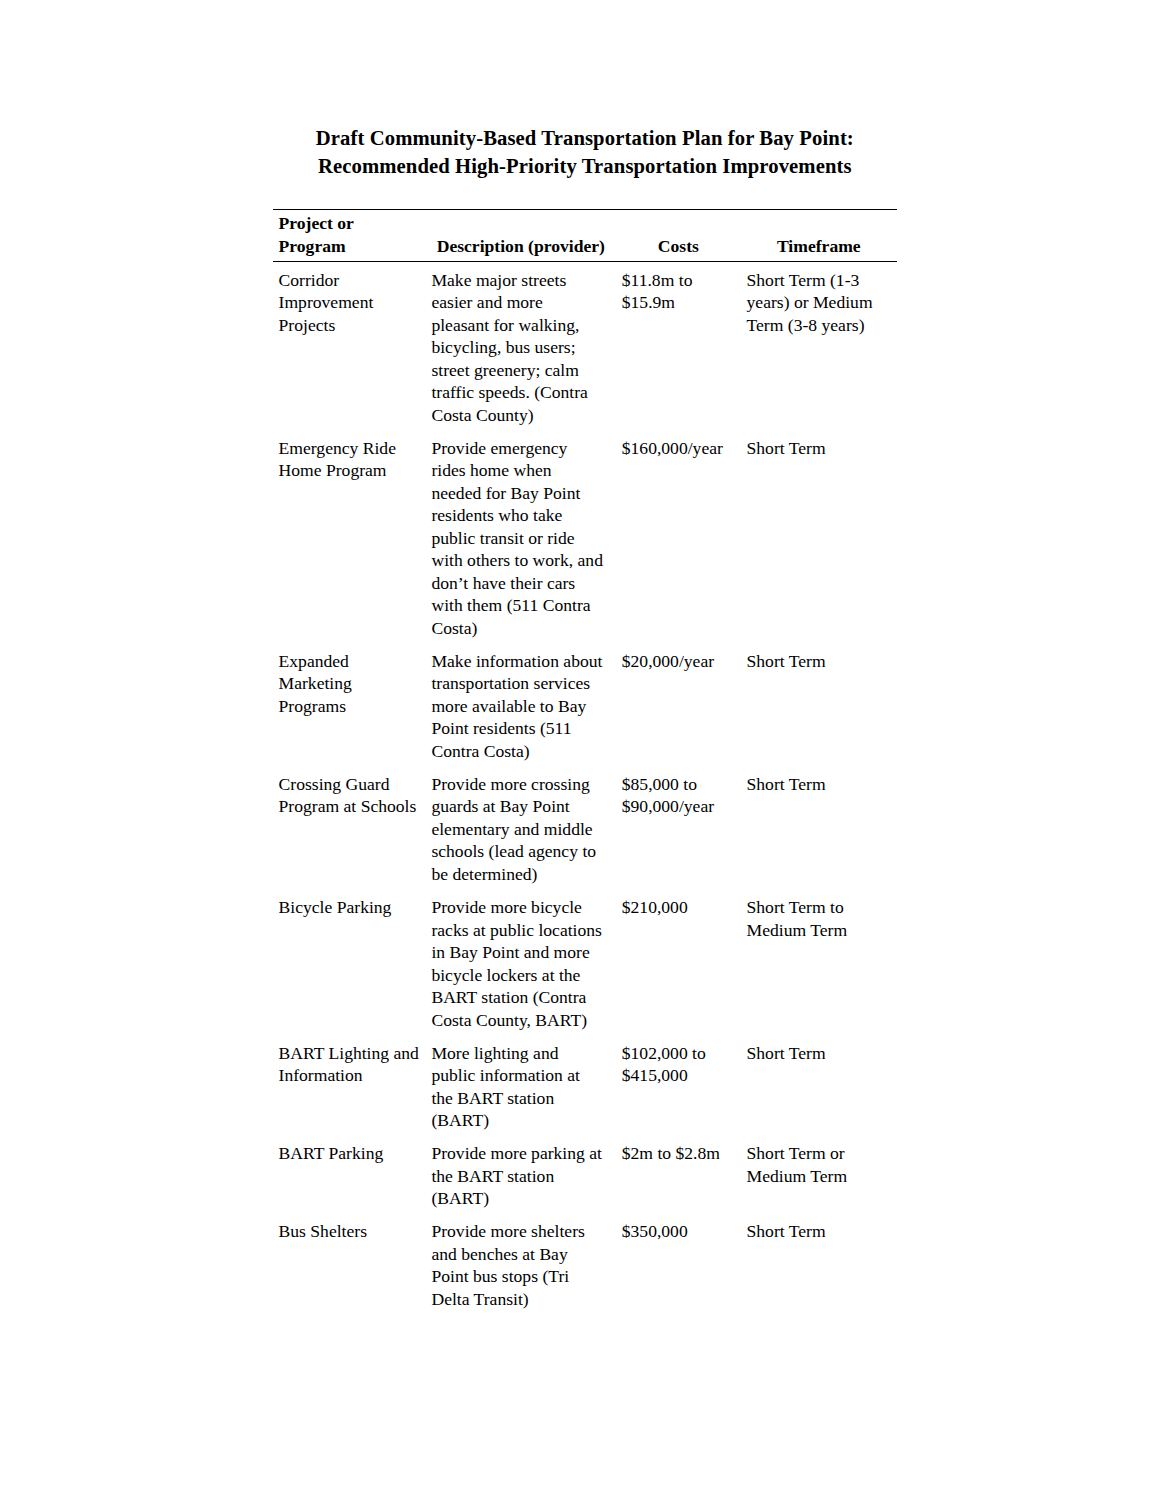Draft Community-Based Transportation Plan for Bay Point: Recommended High-Priority Transportation Improvements
| Project or Program | Description (provider) | Costs | Timeframe |
| --- | --- | --- | --- |
| Corridor Improvement Projects | Make major streets easier and more pleasant for walking, bicycling, bus users; street greenery; calm traffic speeds. (Contra Costa County) | $11.8m to $15.9m | Short Term (1-3 years) or Medium Term (3-8 years) |
| Emergency Ride Home Program | Provide emergency rides home when needed for Bay Point residents who take public transit or ride with others to work, and don’t have their cars with them (511 Contra Costa) | $160,000/year | Short Term |
| Expanded Marketing Programs | Make information about transportation services more available to Bay Point residents (511 Contra Costa) | $20,000/year | Short Term |
| Crossing Guard Program at Schools | Provide more crossing guards at Bay Point elementary and middle schools (lead agency to be determined) | $85,000 to $90,000/year | Short Term |
| Bicycle Parking | Provide more bicycle racks at public locations in Bay Point and more bicycle lockers at the BART station (Contra Costa County, BART) | $210,000 | Short Term to Medium Term |
| BART Lighting and Information | More lighting and public information at the BART station (BART) | $102,000 to $415,000 | Short Term |
| BART Parking | Provide more parking at the BART station (BART) | $2m to $2.8m | Short Term or Medium Term |
| Bus Shelters | Provide more shelters and benches at Bay Point bus stops (Tri Delta Transit) | $350,000 | Short Term |